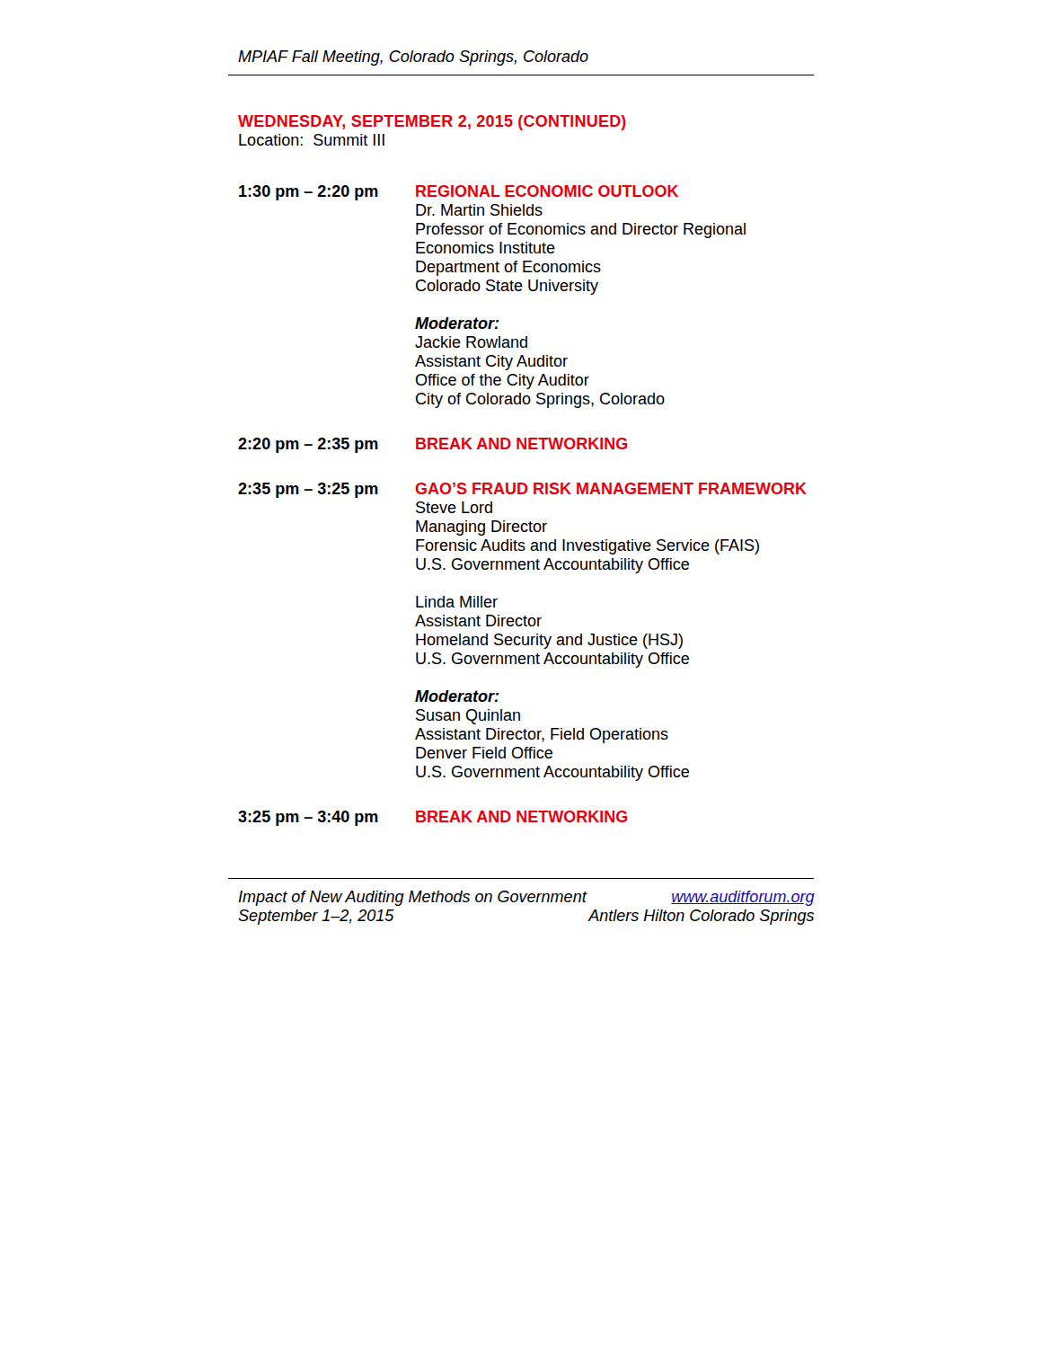MPIAF Fall Meeting, Colorado Springs, Colorado
WEDNESDAY, SEPTEMBER 2, 2015 (CONTINUED)
Location: Summit III
| 1:30 pm – 2:20 pm | REGIONAL ECONOMIC OUTLOOK Dr. Martin Shields Professor of Economics and Director Regional Economics Institute Department of Economics Colorado State University Moderator: Jackie Rowland Assistant City Auditor Office of the City Auditor City of Colorado Springs, Colorado |
| 2:20 pm – 2:35 pm | BREAK AND NETWORKING |
| 2:35 pm – 3:25 pm | GAO’S FRAUD RISK MANAGEMENT FRAMEWORK Steve Lord Managing Director Forensic Audits and Investigative Service (FAIS) U.S. Government Accountability Office Linda Miller Assistant Director Homeland Security and Justice (HSJ) U.S. Government Accountability Office Moderator: Susan Quinlan Assistant Director, Field Operations Denver Field Office U.S. Government Accountability Office |
| 3:25 pm – 3:40 pm | BREAK AND NETWORKING |
| Impact of New Auditing Methods on Government | www.auditforum.org |
| September 1–2, 2015 | Antlers Hilton Colorado Springs |